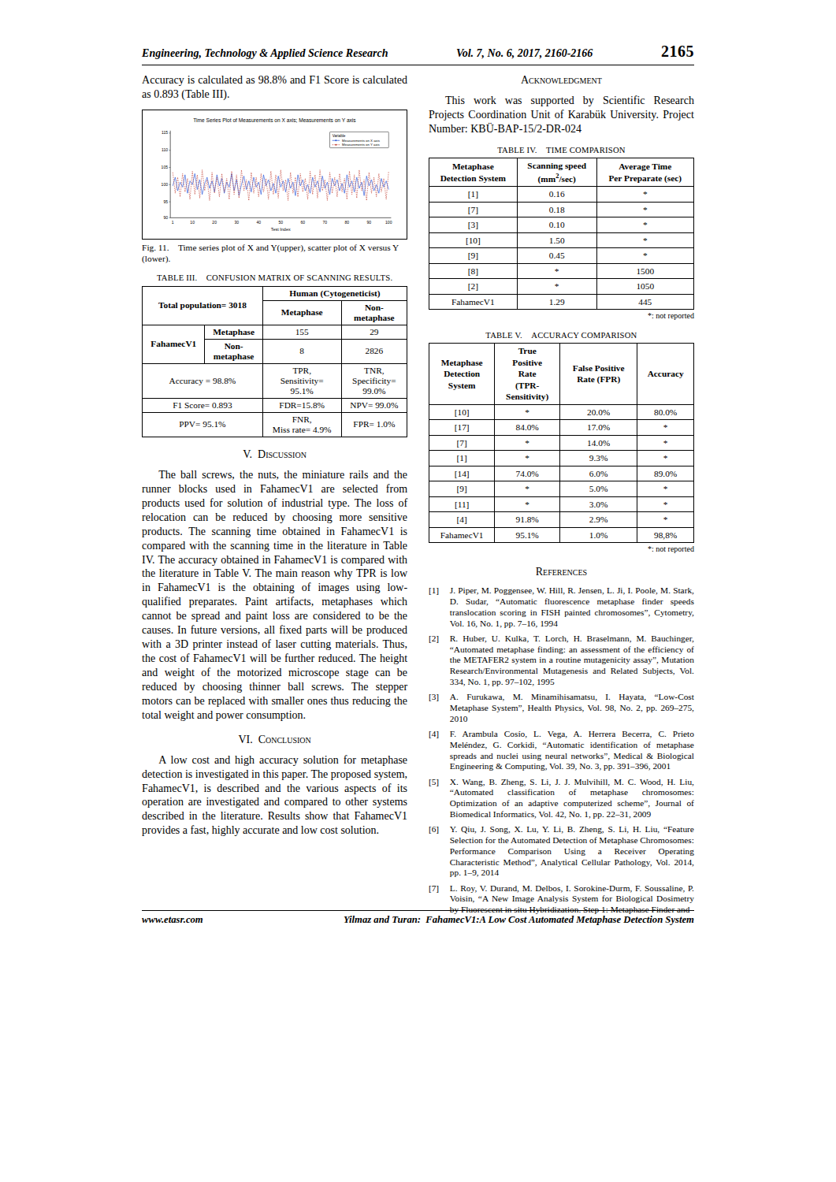Engineering, Technology & Applied Science Research Vol. 7, No. 6, 2017, 2160-2166 2165
Accuracy is calculated as 98.8% and F1 Score is calculated as 0.893 (Table III).
Time Series Plot of Measurements on X axis; Measurements on Y axis 115 110 105 100 95 90 1 10 20 30 40 50 60 70 80 90 100 Test Index Variable Measurements on X axis Measurements on Y axis
Fig. 11. Time series plot of X and Y(upper), scatter plot of X versus Y (lower).
TABLE III. CONFUSION MATRIX OF SCANNING RESULTS.
| Total population= 3018 | Human (Cytogeneticist) |
| --- | --- |
| Metaphase | Non- metaphase |
| FahamecV1 | Metaphase | 155 | 29 |
| Non- metaphase | 8 | 2826 |
| Accuracy = 98.8% | TPR, Sensitivity= 95.1% | TNR, Specificity= 99.0% |
| F1 Score= 0.893 | FDR=15.8% | NPV= 99.0% |
| PPV= 95.1% | FNR, Miss rate= 4.9% | FPR= 1.0% |
V. Discussion
The ball screws, the nuts, the miniature rails and the runner blocks used in FahamecV1 are selected from products used for solution of industrial type. The loss of relocation can be reduced by choosing more sensitive products. The scanning time obtained in FahamecV1 is compared with the scanning time in the literature in Table IV. The accuracy obtained in FahamecV1 is compared with the literature in Table V. The main reason why TPR is low in FahamecV1 is the obtaining of images using low-qualified preparates. Paint artifacts, metaphases which cannot be spread and paint loss are considered to be the causes. In future versions, all fixed parts will be produced with a 3D printer instead of laser cutting materials. Thus, the cost of FahamecV1 will be further reduced. The height and weight of the motorized microscope stage can be reduced by choosing thinner ball screws. The stepper motors can be replaced with smaller ones thus reducing the total weight and power consumption.
VI. Conclusion
A low cost and high accuracy solution for metaphase detection is investigated in this paper. The proposed system, FahamecV1, is described and the various aspects of its operation are investigated and compared to other systems described in the literature. Results show that FahamecV1 provides a fast, highly accurate and low cost solution.
Acknowledgment
This work was supported by Scientific Research Projects Coordination Unit of Karabük University. Project Number: KBÜ-BAP-15/2-DR-024
TABLE IV. TIME COMPARISON
| Metaphase Detection System | Scanning speed (mm 2 /sec) | Average Time Per Preparate (sec) |
| --- | --- | --- |
| [1] | 0.16 | * |
| [7] | 0.18 | * |
| [3] | 0.10 | * |
| [10] | 1.50 | * |
| [9] | 0.45 | * |
| [8] | * | 1500 |
| [2] | * | 1050 |
| FahamecV1 | 1.29 | 445 |
*: not reported
TABLE V. ACCURACY COMPARISON
| Metaphase Detection System | True Positive Rate (TPR- Sensitivity) | False Positive Rate (FPR) | Accuracy |
| --- | --- | --- | --- |
| [10] | * | 20.0% | 80.0% |
| [17] | 84.0% | 17.0% | * |
| [7] | * | 14.0% | * |
| [1] | * | 9.3% | * |
| [14] | 74.0% | 6.0% | 89.0% |
| [9] | * | 5.0% | * |
| [11] | * | 3.0% | * |
| [4] | 91.8% | 2.9% | * |
| FahamecV1 | 95.1% | 1.0% | 98,8% |
*: not reported
References
[1] J. Piper, M. Poggensee, W. Hill, R. Jensen, L. Ji, I. Poole, M. Stark, D. Sudar, “Automatic fluorescence metaphase finder speeds translocation scoring in FISH painted chromosomes”, Cytometry, Vol. 16, No. 1, pp. 7–16, 1994
[2] R. Huber, U. Kulka, T. Lorch, H. Braselmann, M. Bauchinger, “Automated metaphase finding: an assessment of the efficiency of the METAFER2 system in a routine mutagenicity assay”, Mutation Research/Environmental Mutagenesis and Related Subjects, Vol. 334, No. 1, pp. 97–102, 1995
[3] A. Furukawa, M. Minamihisamatsu, I. Hayata, “Low-Cost Metaphase System”, Health Physics, Vol. 98, No. 2, pp. 269–275, 2010
[4] F. Arambula Cosío, L. Vega, A. Herrera Becerra, C. Prieto Meléndez, G. Corkidi, “Automatic identification of metaphase spreads and nuclei using neural networks”, Medical & Biological Engineering & Computing, Vol. 39, No. 3, pp. 391–396, 2001
[5] X. Wang, B. Zheng, S. Li, J. J. Mulvihill, M. C. Wood, H. Liu, “Automated classification of metaphase chromosomes: Optimization of an adaptive computerized scheme”, Journal of Biomedical Informatics, Vol. 42, No. 1, pp. 22–31, 2009
[6] Y. Qiu, J. Song, X. Lu, Y. Li, B. Zheng, S. Li, H. Liu, “Feature Selection for the Automated Detection of Metaphase Chromosomes: Performance Comparison Using a Receiver Operating Characteristic Method”, Analytical Cellular Pathology, Vol. 2014, pp. 1–9, 2014
[7] L. Roy, V. Durand, M. Delbos, I. Sorokine-Durm, F. Soussaline, P. Voisin, “A New Image Analysis System for Biological Dosimetry by Fluorescent in situ Hybridization. Step 1: Metaphase Finder and
www.etasr.com Yilmaz and Turan: FahamecV1:A Low Cost Automated Metaphase Detection System